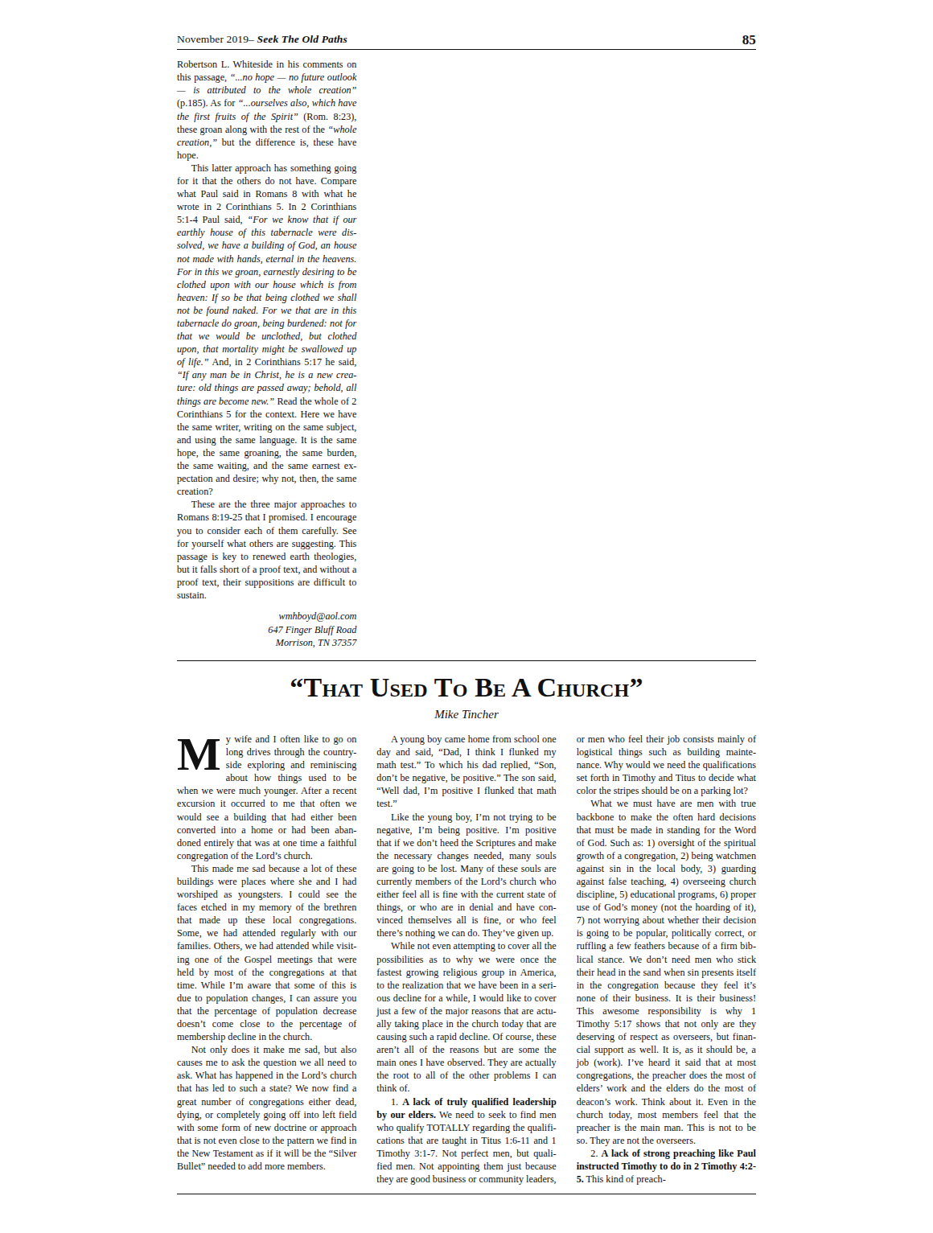November 2019– Seek The Old Paths
85
Robertson L. Whiteside in his comments on this passage, “...no hope — no future outlook — is attributed to the whole creation” (p.185). As for “...ourselves also, which have the first fruits of the Spirit” (Rom. 8:23), these groan along with the rest of the “whole creation,” but the difference is, these have hope.
This latter approach has something going for it that the others do not have. Compare what Paul said in Romans 8 with what he wrote in 2 Corinthians 5. In 2 Corinthians 5:1-4 Paul said, “For we know that if our earthly house of this tabernacle were dissolved, we have a building of God, an house not made with hands, eternal in the heavens. For in this we groan, earnestly desiring to be clothed upon with our house which is from heaven: If so be that being clothed we shall not be found naked. For we that are in this tabernacle do groan, being burdened: not for that we would be unclothed, but clothed upon, that mortality might be swallowed up of life.” And, in 2 Corinthians 5:17 he said, “If any man be in Christ, he is a new creature: old things are passed away; behold, all things are become new.” Read the whole of 2 Corinthians 5 for the context. Here we have the same writer, writing on the same subject, and using the same language. It is the same hope, the same groaning, the same burden, the same waiting, and the same earnest expectation and desire; why not, then, the same creation?
These are the three major approaches to Romans 8:19-25 that I promised. I encourage you to consider each of them carefully. See for yourself what others are suggesting. This passage is key to renewed earth theologies, but it falls short of a proof text, and without a proof text, their suppositions are difficult to sustain.
wmhboyd@aol.com
647 Finger Bluff Road
Morrison, TN 37357
“That Used To Be A Church”
Mike Tincher
My wife and I often like to go on long drives through the countryside exploring and reminiscing about how things used to be when we were much younger. After a recent excursion it occurred to me that often we would see a building that had either been converted into a home or had been abandoned entirely that was at one time a faithful congregation of the Lord’s church.
This made me sad because a lot of these buildings were places where she and I had worshiped as youngsters. I could see the faces etched in my memory of the brethren that made up these local congregations. Some, we had attended regularly with our families. Others, we had attended while visiting one of the Gospel meetings that were held by most of the congregations at that time. While I’m aware that some of this is due to population changes, I can assure you that the percentage of population decrease doesn’t come close to the percentage of membership decline in the church.
Not only does it make me sad, but also causes me to ask the question we all need to ask. What has happened in the Lord’s church that has led to such a state? We now find a great number of congregations either dead, dying, or completely going off into left field with some form of new doctrine or approach that is not even close to the pattern we find in the New Testament as if it will be the “Silver Bullet” needed to add more members.
A young boy came home from school one day and said, “Dad, I think I flunked my math test.” To which his dad replied, “Son, don’t be negative, be positive.” The son said, “Well dad, I’m positive I flunked that math test.”
Like the young boy, I’m not trying to be negative, I’m being positive. I’m positive that if we don’t heed the Scriptures and make the necessary changes needed, many souls are going to be lost. Many of these souls are currently members of the Lord’s church who either feel all is fine with the current state of things, or who are in denial and have convinced themselves all is fine, or who feel there’s nothing we can do. They’ve given up.
While not even attempting to cover all the possibilities as to why we were once the fastest growing religious group in America, to the realization that we have been in a serious decline for a while, I would like to cover just a few of the major reasons that are actually taking place in the church today that are causing such a rapid decline. Of course, these aren’t all of the reasons but are some the main ones I have observed. They are actually the root to all of the other problems I can think of.
1. A lack of truly qualified leadership by our elders. We need to seek to find men who qualify TOTALLY regarding the qualifications that are taught in Titus 1:6-11 and 1 Timothy 3:1-7. Not perfect men, but qualified men. Not appointing them just because they are good business or community leaders, or men who feel their job consists mainly of logistical things such as building maintenance. Why would we need the qualifications set forth in Timothy and Titus to decide what color the stripes should be on a parking lot?
What we must have are men with true backbone to make the often hard decisions that must be made in standing for the Word of God. Such as: 1) oversight of the spiritual growth of a congregation, 2) being watchmen against sin in the local body, 3) guarding against false teaching, 4) overseeing church discipline, 5) educational programs, 6) proper use of God’s money (not the hoarding of it), 7) not worrying about whether their decision is going to be popular, politically correct, or ruffling a few feathers because of a firm biblical stance. We don’t need men who stick their head in the sand when sin presents itself in the congregation because they feel it’s none of their business. It is their business! This awesome responsibility is why 1 Timothy 5:17 shows that not only are they deserving of respect as overseers, but financial support as well. It is, as it should be, a job (work). I’ve heard it said that at most congregations, the preacher does the most of elders’ work and the elders do the most of deacon’s work. Think about it. Even in the church today, most members feel that the preacher is the main man. This is not to be so. They are not the overseers.
2. A lack of strong preaching like Paul instructed Timothy to do in 2 Timothy 4:2-5. This kind of preach-